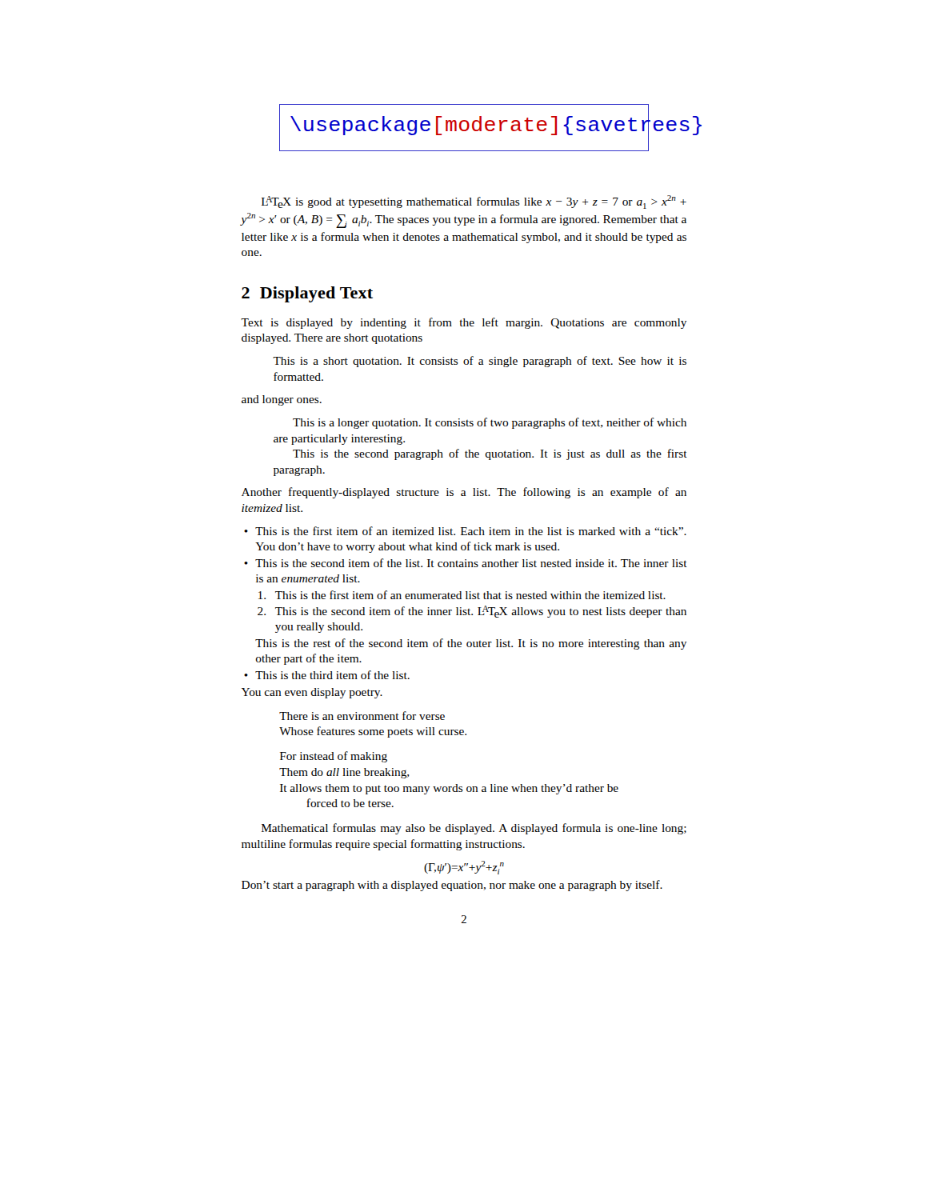\usepackage[moderate]{savetrees}
La Te X is good at typesetting mathematical formulas like x − 3y + z = 7 or a1 > x2n + y2n > x′ or (A, B) = ∑i aibi. The spaces you type in a formula are ignored. Remember that a letter like x is a formula when it denotes a mathematical symbol, and it should be typed as one.
2 Displayed Text
Text is displayed by indenting it from the left margin. Quotations are commonly displayed. There are short quotations
This is a short quotation. It consists of a single paragraph of text. See how it is formatted.
and longer ones.
This is a longer quotation. It consists of two paragraphs of text, neither of which are particularly interesting.
This is the second paragraph of the quotation. It is just as dull as the first paragraph.
Another frequently-displayed structure is a list. The following is an example of an itemized list.
This is the first item of an itemized list. Each item in the list is marked with a “tick”. You don’t have to worry about what kind of tick mark is used.
This is the second item of the list. It contains another list nested inside it. The inner list is an enumerated list.
This is the first item of an enumerated list that is nested within the itemized list.
This is the second item of the inner list. La Te X allows you to nest lists deeper than you really should.
This is the rest of the second item of the outer list. It is no more interesting than any other part of the item.
This is the third item of the list.
You can even display poetry.
There is an environment for verse Whose features some poets will curse.
For instead of making Them do all line breaking, It allows them to put too many words on a line when they’d rather be forced to be terse.
Mathematical formulas may also be displayed. A displayed formula is one-line long; multiline formulas require special formatting instructions.
(Γ,ψ′)=x″+y2+zin
Don’t start a paragraph with a displayed equation, nor make one a paragraph by itself.
2